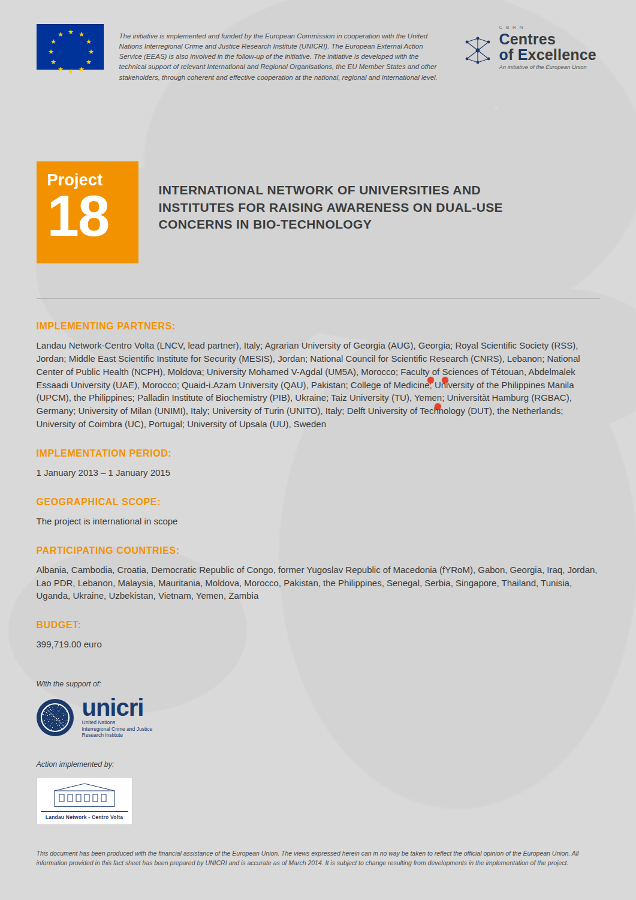★ ★ ★ ★ ★ ★ ★ ★ ★ ★ ★ ★
The initiative is implemented and funded by the European Commission in cooperation with the United Nations Interregional Crime and Justice Research Institute (UNICRI). The European External Action Service (EEAS) is also involved in the follow-up of the initiative. The initiative is developed with the technical support of relevant International and Regional Organisations, the EU Member States and other stakeholders, through coherent and effective cooperation at the national, regional and international level.
C B R N
Centres
of Excellence
An initiative of the European Union
Project
18
International Network of Universities and Institutes for Raising Awareness on Dual-Use Concerns in Bio-Technology
Implementing Partners:
Landau Network-Centro Volta (LNCV, lead partner), Italy; Agrarian University of Georgia (AUG), Georgia; Royal Scientific Society (RSS), Jordan; Middle East Scientific Institute for Security (MESIS), Jordan; National Council for Scientific Research (CNRS), Lebanon; National Center of Public Health (NCPH), Moldova; University Mohamed V-Agdal (UM5A), Morocco; Faculty of Sciences of Tétouan, Abdelmalek Essaadi University (UAE), Morocco; Quaid-i.Azam University (QAU), Pakistan; College of Medicine, University of the Philippines Manila (UPCM), the Philippines; Palladin Institute of Biochemistry (PIB), Ukraine; Taiz University (TU), Yemen; Universitàt Hamburg (RGBAC), Germany; University of Milan (UNIMI), Italy; University of Turin (UNITO), Italy; Delft University of Technology (DUT), the Netherlands; University of Coimbra (UC), Portugal; University of Upsala (UU), Sweden
Implementation Period:
1 January 2013 – 1 January 2015
Geographical Scope:
The project is international in scope
Participating Countries:
Albania, Cambodia, Croatia, Democratic Republic of Congo, former Yugoslav Republic of Macedonia (fYRoM), Gabon, Georgia, Iraq, Jordan, Lao PDR, Lebanon, Malaysia, Mauritania, Moldova, Morocco, Pakistan, the Philippines, Senegal, Serbia, Singapore, Thailand, Tunisia, Uganda, Ukraine, Uzbekistan, Vietnam, Yemen, Zambia
Budget:
399,719.00 euro
With the support of:
unicri
United Nations
Interregional Crime and Justice
Research Institute
Action implemented by:
Landau Network - Centro Volta
This document has been produced with the financial assistance of the European Union. The views expressed herein can in no way be taken to reflect the official opinion of the European Union. All information provided in this fact sheet has been prepared by UNICRI and is accurate as of March 2014. It is subject to change resulting from developments in the implementation of the project.